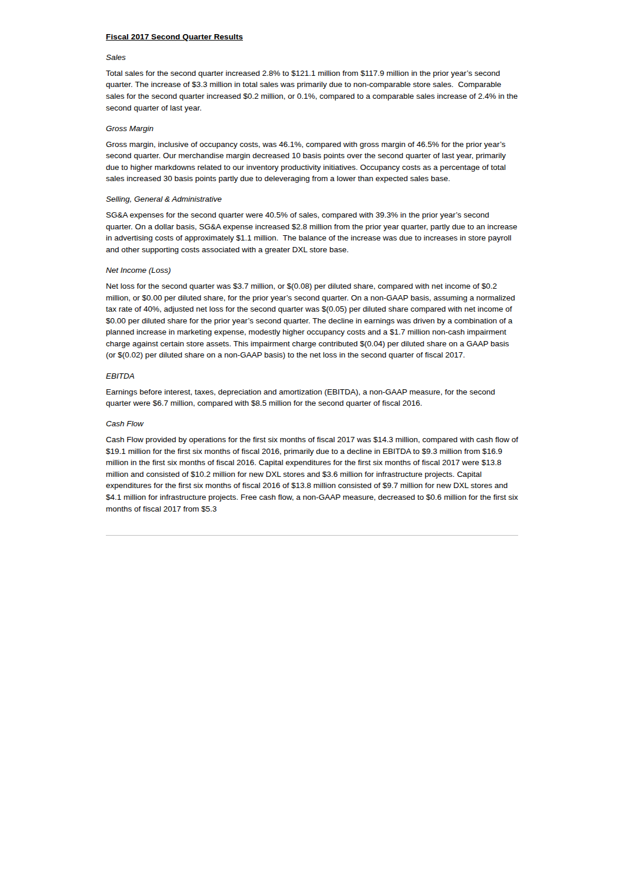Fiscal 2017 Second Quarter Results
Sales
Total sales for the second quarter increased 2.8% to $121.1 million from $117.9 million in the prior year’s second quarter. The increase of $3.3 million in total sales was primarily due to non-comparable store sales. Comparable sales for the second quarter increased $0.2 million, or 0.1%, compared to a comparable sales increase of 2.4% in the second quarter of last year.
Gross Margin
Gross margin, inclusive of occupancy costs, was 46.1%, compared with gross margin of 46.5% for the prior year’s second quarter. Our merchandise margin decreased 10 basis points over the second quarter of last year, primarily due to higher markdowns related to our inventory productivity initiatives. Occupancy costs as a percentage of total sales increased 30 basis points partly due to deleveraging from a lower than expected sales base.
Selling, General & Administrative
SG&A expenses for the second quarter were 40.5% of sales, compared with 39.3% in the prior year’s second quarter. On a dollar basis, SG&A expense increased $2.8 million from the prior year quarter, partly due to an increase in advertising costs of approximately $1.1 million. The balance of the increase was due to increases in store payroll and other supporting costs associated with a greater DXL store base.
Net Income (Loss)
Net loss for the second quarter was $3.7 million, or $(0.08) per diluted share, compared with net income of $0.2 million, or $0.00 per diluted share, for the prior year’s second quarter. On a non-GAAP basis, assuming a normalized tax rate of 40%, adjusted net loss for the second quarter was $(0.05) per diluted share compared with net income of $0.00 per diluted share for the prior year’s second quarter. The decline in earnings was driven by a combination of a planned increase in marketing expense, modestly higher occupancy costs and a $1.7 million non-cash impairment charge against certain store assets. This impairment charge contributed $(0.04) per diluted share on a GAAP basis (or $(0.02) per diluted share on a non-GAAP basis) to the net loss in the second quarter of fiscal 2017.
EBITDA
Earnings before interest, taxes, depreciation and amortization (EBITDA), a non-GAAP measure, for the second quarter were $6.7 million, compared with $8.5 million for the second quarter of fiscal 2016.
Cash Flow
Cash Flow provided by operations for the first six months of fiscal 2017 was $14.3 million, compared with cash flow of $19.1 million for the first six months of fiscal 2016, primarily due to a decline in EBITDA to $9.3 million from $16.9 million in the first six months of fiscal 2016. Capital expenditures for the first six months of fiscal 2017 were $13.8 million and consisted of $10.2 million for new DXL stores and $3.6 million for infrastructure projects. Capital expenditures for the first six months of fiscal 2016 of $13.8 million consisted of $9.7 million for new DXL stores and $4.1 million for infrastructure projects. Free cash flow, a non-GAAP measure, decreased to $0.6 million for the first six months of fiscal 2017 from $5.3